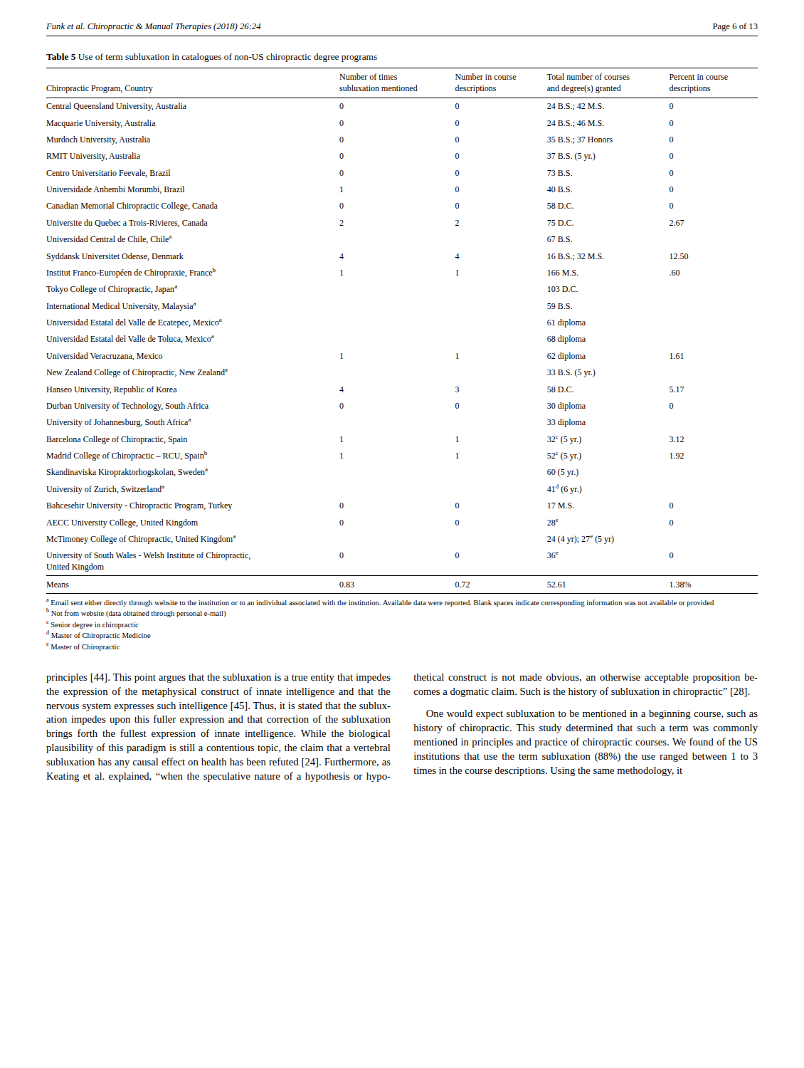Funk et al. Chiropractic & Manual Therapies (2018) 26:24
Page 6 of 13
Table 5 Use of term subluxation in catalogues of non-US chiropractic degree programs
| Chiropractic Program, Country | Number of times subluxation mentioned | Number in course descriptions | Total number of courses and degree(s) granted | Percent in course descriptions |
| --- | --- | --- | --- | --- |
| Central Queensland University, Australia | 0 | 0 | 24 B.S.; 42 M.S. | 0 |
| Macquarie University, Australia | 0 | 0 | 24 B.S.; 46 M.S. | 0 |
| Murdoch University, Australia | 0 | 0 | 35 B.S.; 37 Honors | 0 |
| RMIT University, Australia | 0 | 0 | 37 B.S. (5 yr.) | 0 |
| Centro Universitario Feevale, Brazil | 0 | 0 | 73 B.S. | 0 |
| Universidade Anhembi Morumbi, Brazil | 1 | 0 | 40 B.S. | 0 |
| Canadian Memorial Chiropractic College, Canada | 0 | 0 | 58 D.C. | 0 |
| Universite du Quebec a Trois-Rivieres, Canada | 2 | 2 | 75 D.C. | 2.67 |
| Universidad Central de Chile, Chile a | | | 67 B.S. | |
| Syddansk Universitet Odense, Denmark | 4 | 4 | 16 B.S.; 32 M.S. | 12.50 |
| Institut Franco-Européen de Chiropraxie, France b | 1 | 1 | 166 M.S. | .60 |
| Tokyo College of Chiropractic, Japan a | | | 103 D.C. | |
| International Medical University, Malaysia a | | | 59 B.S. | |
| Universidad Estatal del Valle de Ecatepec, Mexico a | | | 61 diploma | |
| Universidad Estatal del Valle de Toluca, Mexico a | | | 68 diploma | |
| Universidad Veracruzana, Mexico | 1 | 1 | 62 diploma | 1.61 |
| New Zealand College of Chiropractic, New Zealand a | | | 33 B.S. (5 yr.) | |
| Hanseo University, Republic of Korea | 4 | 3 | 58 D.C. | 5.17 |
| Durban University of Technology, South Africa | 0 | 0 | 30 diploma | 0 |
| University of Johannesburg, South Africa a | | | 33 diploma | |
| Barcelona College of Chiropractic, Spain | 1 | 1 | 32 c (5 yr.) | 3.12 |
| Madrid College of Chiropractic – RCU, Spain b | 1 | 1 | 52 c (5 yr.) | 1.92 |
| Skandinaviska Kiropraktorhogskolan, Sweden a | | | 60 (5 yr.) | |
| University of Zurich, Switzerland a | | | 41 d (6 yr.) | |
| Bahcesehir University - Chiropractic Program, Turkey | 0 | 0 | 17 M.S. | 0 |
| AECC University College, United Kingdom | 0 | 0 | 28 e | 0 |
| McTimoney College of Chiropractic, United Kingdom a | | | 24 (4 yr); 27 e (5 yr) | |
| University of South Wales - Welsh Institute of Chiropractic, United Kingdom | 0 | 0 | 36 e | 0 |
| Means | 0.83 | 0.72 | 52.61 | 1.38% |
a Email sent either directly through website to the institution or to an individual associated with the institution. Available data were reported. Blank spaces indicate corresponding information was not available or provided
b Not from website (data obtained through personal e-mail)
c Senior degree in chiropractic
d Master of Chiropractic Medicine
e Master of Chiropractic
principles [44]. This point argues that the subluxation is a true entity that impedes the expression of the metaphysical construct of innate intelligence and that the nervous system expresses such intelligence [45]. Thus, it is stated that the subluxation impedes upon this fuller expression and that correction of the subluxation brings forth the fullest expression of innate intelligence. While the biological plausibility of this paradigm is still a contentious topic, the claim that a vertebral subluxation has any causal effect on health has been refuted [24]. Furthermore, as Keating et al. explained, “when the speculative nature of a hypothesis or hypothetical construct is not made obvious, an otherwise acceptable proposition becomes a dogmatic claim. Such is the history of subluxation in chiropractic” [28].
One would expect subluxation to be mentioned in a beginning course, such as history of chiropractic. This study determined that such a term was commonly mentioned in principles and practice of chiropractic courses. We found of the US institutions that use the term subluxation (88%) the use ranged between 1 to 3 times in the course descriptions. Using the same methodology, it